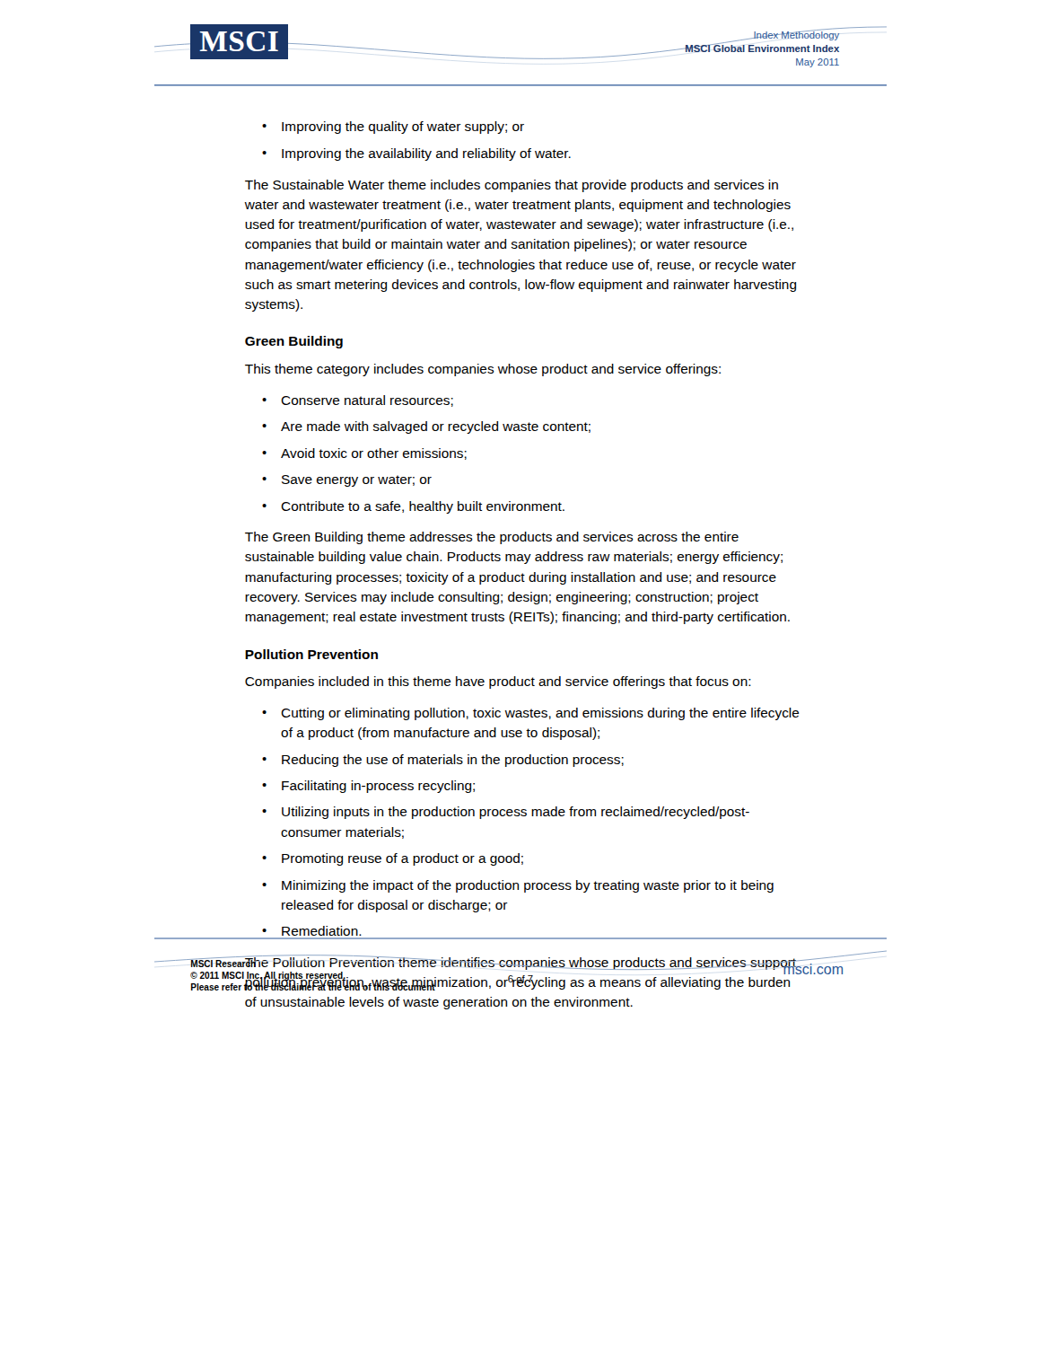MSCI
Index Methodology
MSCI Global Environment Index
May 2011
Improving the quality of water supply; or
Improving the availability and reliability of water.
The Sustainable Water theme includes companies that provide products and services in water and wastewater treatment (i.e., water treatment plants, equipment and technologies used for treatment/purification of water, wastewater and sewage); water infrastructure (i.e., companies that build or maintain water and sanitation pipelines); or water resource management/water efficiency (i.e., technologies that reduce use of, reuse, or recycle water such as smart metering devices and controls, low-flow equipment and rainwater harvesting systems).
Green Building
This theme category includes companies whose product and service offerings:
Conserve natural resources;
Are made with salvaged or recycled waste content;
Avoid toxic or other emissions;
Save energy or water; or
Contribute to a safe, healthy built environment.
The Green Building theme addresses the products and services across the entire sustainable building value chain. Products may address raw materials; energy efficiency; manufacturing processes; toxicity of a product during installation and use; and resource recovery. Services may include consulting; design; engineering; construction; project management; real estate investment trusts (REITs); financing; and third-party certification.
Pollution Prevention
Companies included in this theme have product and service offerings that focus on:
Cutting or eliminating pollution, toxic wastes, and emissions during the entire lifecycle of a product (from manufacture and use to disposal);
Reducing the use of materials in the production process;
Facilitating in-process recycling;
Utilizing inputs in the production process made from reclaimed/recycled/post-consumer materials;
Promoting reuse of a product or a good;
Minimizing the impact of the production process by treating waste prior to it being released for disposal or discharge; or
Remediation.
The Pollution Prevention theme identifies companies whose products and services support pollution prevention, waste minimization, or recycling as a means of alleviating the burden of unsustainable levels of waste generation on the environment.
MSCI Research
© 2011 MSCI Inc. All rights reserved.
Please refer to the disclaimer at the end of this document
6 of 7
msci.com